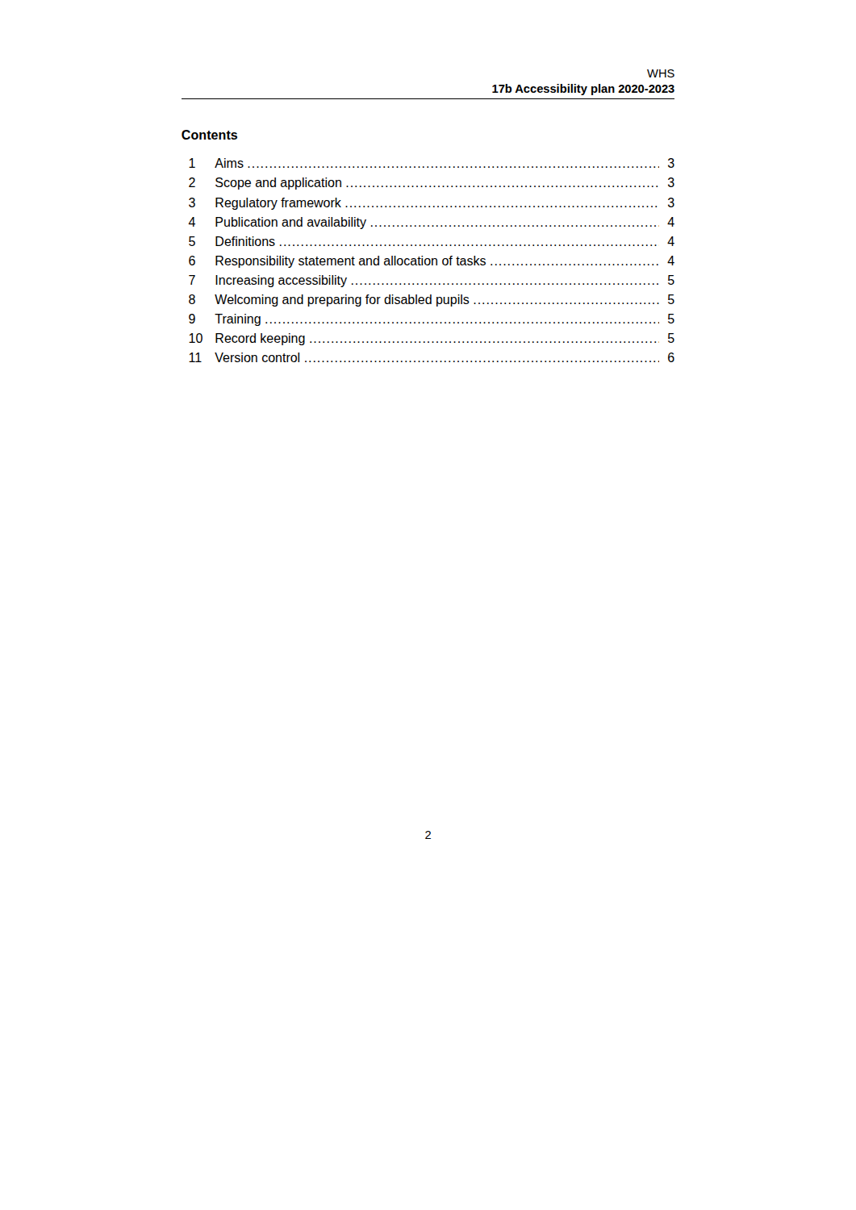WHS 17b Accessibility plan 2020-2023
Contents
1 Aims .................................................................................................................. 3
2 Scope and application .................................................................................................................. 3
3 Regulatory framework .................................................................................................................. 3
4 Publication and availability .................................................................................................................. 4
5 Definitions .................................................................................................................. 4
6 Responsibility statement and allocation of tasks .................................................................................................................. 4
7 Increasing accessibility .................................................................................................................. 5
8 Welcoming and preparing for disabled pupils .................................................................................................................. 5
9 Training .................................................................................................................. 5
10 Record keeping .................................................................................................................. 5
11 Version control .................................................................................................................. 6
2